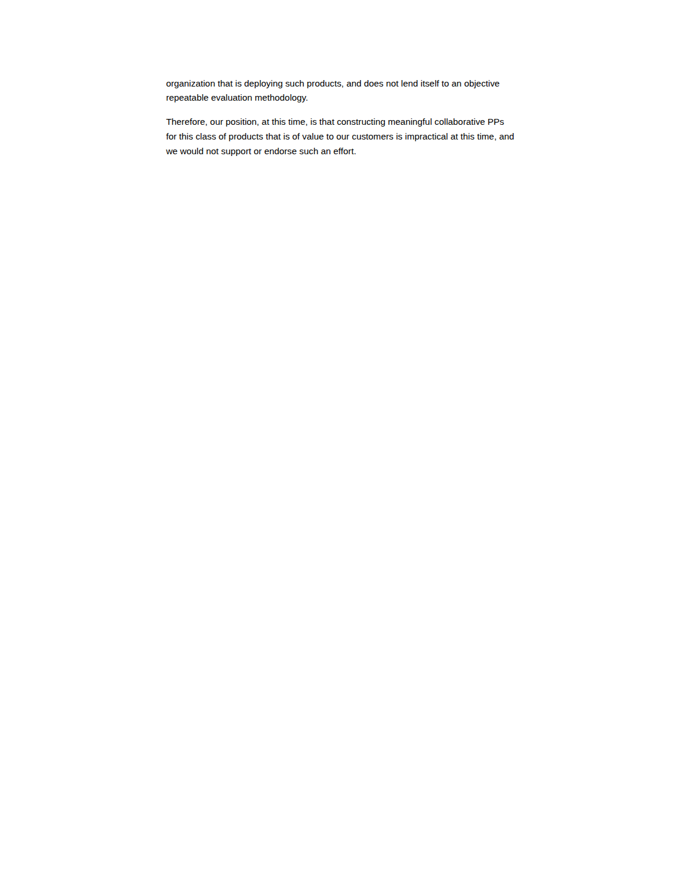organization that is deploying such products, and does not lend itself to an objective repeatable evaluation methodology.
Therefore, our position, at this time, is that constructing meaningful collaborative PPs for this class of products that is of value to our customers is impractical at this time, and we would not support or endorse such an effort.